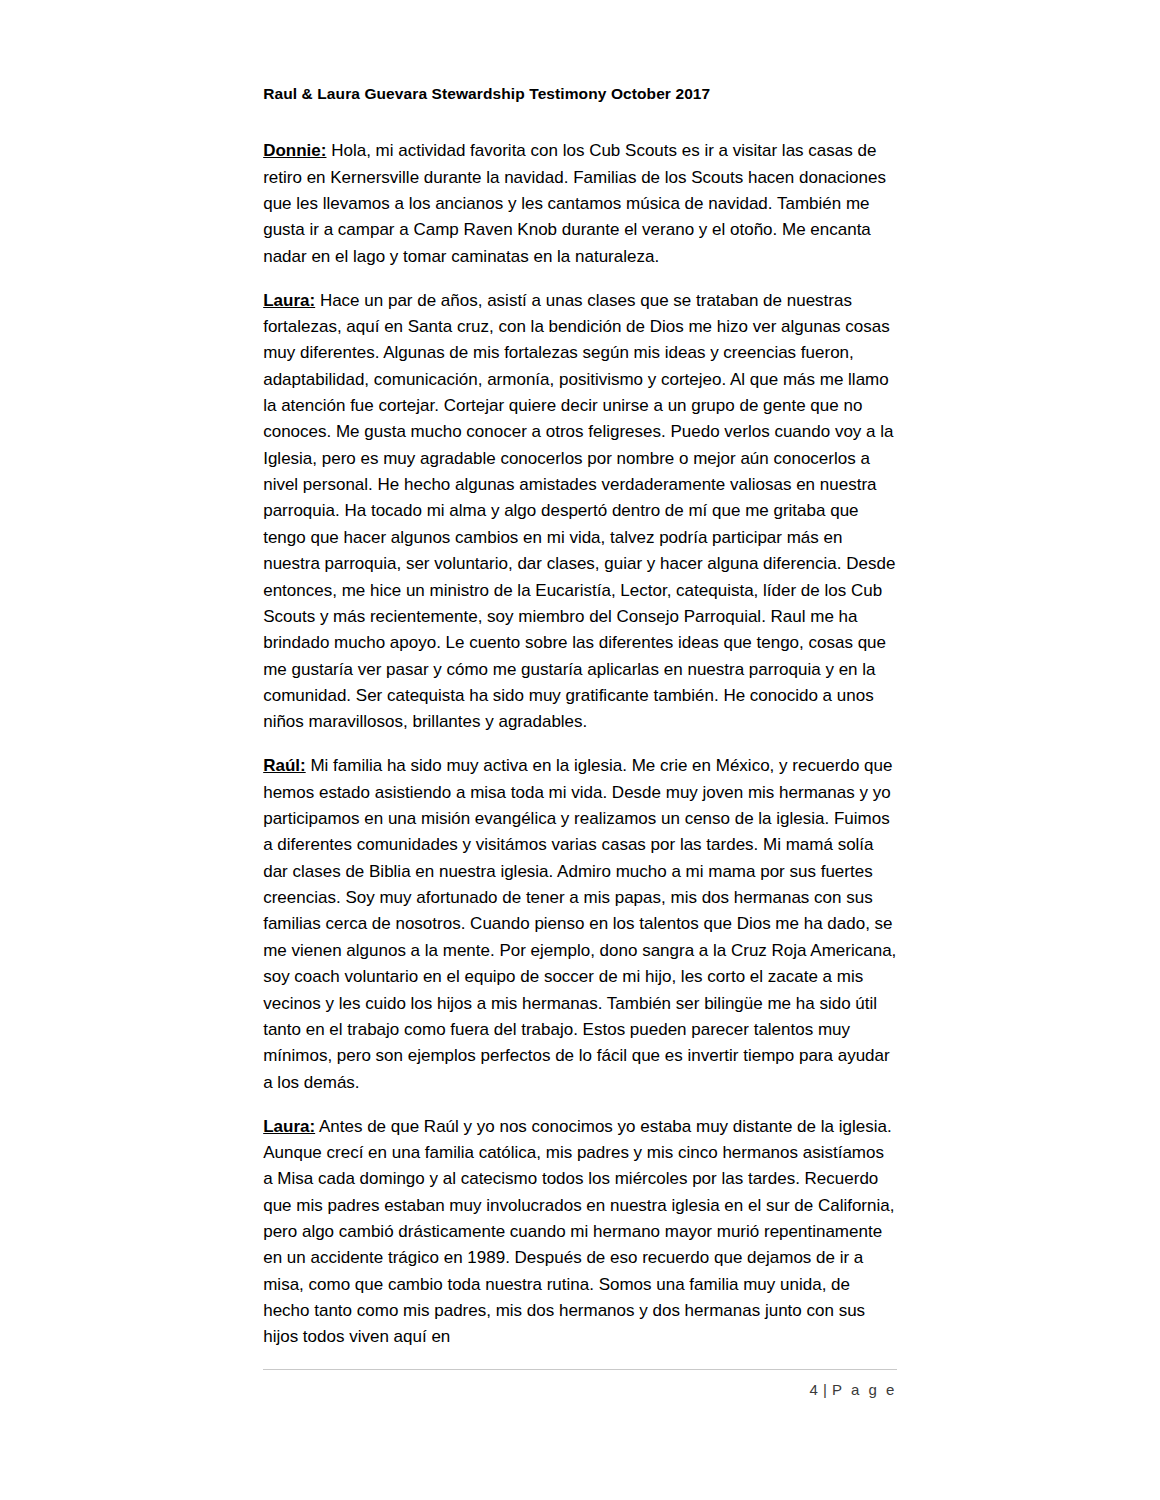Raul & Laura Guevara Stewardship Testimony October 2017
Donnie: Hola, mi actividad favorita con los Cub Scouts es ir a visitar las casas de retiro en Kernersville durante la navidad. Familias de los Scouts hacen donaciones que les llevamos a los ancianos y les cantamos música de navidad. También me gusta ir a campar a Camp Raven Knob durante el verano y el otoño. Me encanta nadar en el lago y tomar caminatas en la naturaleza.
Laura: Hace un par de años, asistí a unas clases que se trataban de nuestras fortalezas, aquí en Santa cruz, con la bendición de Dios me hizo ver algunas cosas muy diferentes. Algunas de mis fortalezas según mis ideas y creencias fueron, adaptabilidad, comunicación, armonía, positivismo y cortejeo. Al que más me llamo la atención fue cortejar. Cortejar quiere decir unirse a un grupo de gente que no conoces. Me gusta mucho conocer a otros feligreses. Puedo verlos cuando voy a la Iglesia, pero es muy agradable conocerlos por nombre o mejor aún conocerlos a nivel personal. He hecho algunas amistades verdaderamente valiosas en nuestra parroquia. Ha tocado mi alma y algo despertó dentro de mí que me gritaba que tengo que hacer algunos cambios en mi vida, talvez podría participar más en nuestra parroquia, ser voluntario, dar clases, guiar y hacer alguna diferencia. Desde entonces, me hice un ministro de la Eucaristía, Lector, catequista, líder de los Cub Scouts y más recientemente, soy miembro del Consejo Parroquial. Raul me ha brindado mucho apoyo. Le cuento sobre las diferentes ideas que tengo, cosas que me gustaría ver pasar y cómo me gustaría aplicarlas en nuestra parroquia y en la comunidad. Ser catequista ha sido muy gratificante también. He conocido a unos niños maravillosos, brillantes y agradables.
Raúl: Mi familia ha sido muy activa en la iglesia. Me crie en México, y recuerdo que hemos estado asistiendo a misa toda mi vida. Desde muy joven mis hermanas y yo participamos en una misión evangélica y realizamos un censo de la iglesia. Fuimos a diferentes comunidades y visitámos varias casas por las tardes. Mi mamá solía dar clases de Biblia en nuestra iglesia. Admiro mucho a mi mama por sus fuertes creencias. Soy muy afortunado de tener a mis papas, mis dos hermanas con sus familias cerca de nosotros. Cuando pienso en los talentos que Dios me ha dado, se me vienen algunos a la mente. Por ejemplo, dono sangra a la Cruz Roja Americana, soy coach voluntario en el equipo de soccer de mi hijo, les corto el zacate a mis vecinos y les cuido los hijos a mis hermanas. También ser bilingüe me ha sido útil tanto en el trabajo como fuera del trabajo. Estos pueden parecer talentos muy mínimos, pero son ejemplos perfectos de lo fácil que es invertir tiempo para ayudar a los demás.
Laura: Antes de que Raúl y yo nos conocimos yo estaba muy distante de la iglesia. Aunque crecí en una familia católica, mis padres y mis cinco hermanos asistíamos a Misa cada domingo y al catecismo todos los miércoles por las tardes. Recuerdo que mis padres estaban muy involucrados en nuestra iglesia en el sur de California, pero algo cambió drásticamente cuando mi hermano mayor murió repentinamente en un accidente trágico en 1989. Después de eso recuerdo que dejamos de ir a misa, como que cambio toda nuestra rutina. Somos una familia muy unida, de hecho tanto como mis padres, mis dos hermanos y dos hermanas junto con sus hijos todos viven aquí en
4 | P a g e